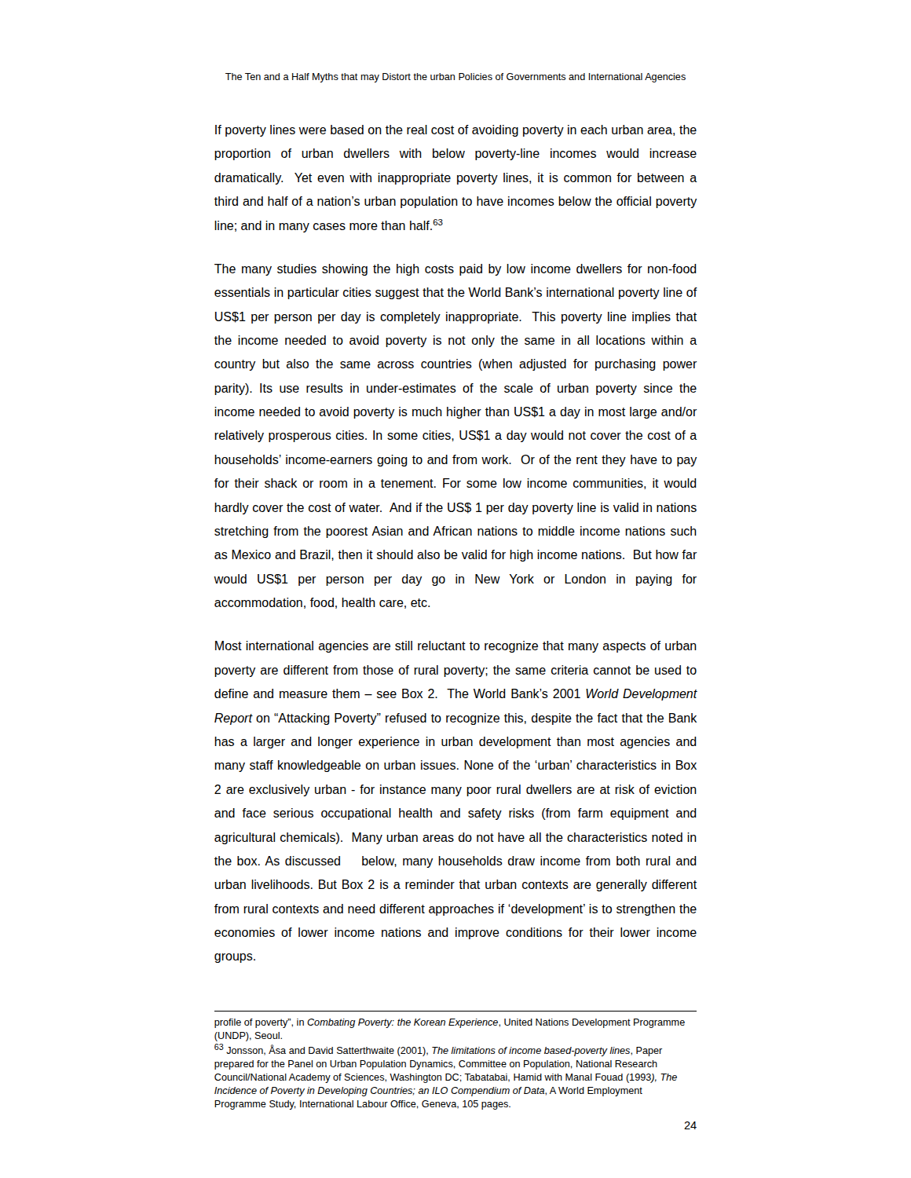The Ten and a Half Myths that may Distort the urban Policies of Governments and International Agencies
If poverty lines were based on the real cost of avoiding poverty in each urban area, the proportion of urban dwellers with below poverty-line incomes would increase dramatically. Yet even with inappropriate poverty lines, it is common for between a third and half of a nation’s urban population to have incomes below the official poverty line; and in many cases more than half.63
The many studies showing the high costs paid by low income dwellers for non-food essentials in particular cities suggest that the World Bank’s international poverty line of US$1 per person per day is completely inappropriate. This poverty line implies that the income needed to avoid poverty is not only the same in all locations within a country but also the same across countries (when adjusted for purchasing power parity). Its use results in under-estimates of the scale of urban poverty since the income needed to avoid poverty is much higher than US$1 a day in most large and/or relatively prosperous cities. In some cities, US$1 a day would not cover the cost of a households’ income-earners going to and from work. Or of the rent they have to pay for their shack or room in a tenement. For some low income communities, it would hardly cover the cost of water. And if the US$ 1 per day poverty line is valid in nations stretching from the poorest Asian and African nations to middle income nations such as Mexico and Brazil, then it should also be valid for high income nations. But how far would US$1 per person per day go in New York or London in paying for accommodation, food, health care, etc.
Most international agencies are still reluctant to recognize that many aspects of urban poverty are different from those of rural poverty; the same criteria cannot be used to define and measure them – see Box 2. The World Bank’s 2001 World Development Report on “Attacking Poverty” refused to recognize this, despite the fact that the Bank has a larger and longer experience in urban development than most agencies and many staff knowledgeable on urban issues. None of the ‘urban’ characteristics in Box 2 are exclusively urban - for instance many poor rural dwellers are at risk of eviction and face serious occupational health and safety risks (from farm equipment and agricultural chemicals). Many urban areas do not have all the characteristics noted in the box. As discussed below, many households draw income from both rural and urban livelihoods. But Box 2 is a reminder that urban contexts are generally different from rural contexts and need different approaches if ‘development’ is to strengthen the economies of lower income nations and improve conditions for their lower income groups.
profile of poverty”, in Combating Poverty: the Korean Experience, United Nations Development Programme (UNDP), Seoul.
63 Jonsson, Åsa and David Satterthwaite (2001), The limitations of income based-poverty lines, Paper prepared for the Panel on Urban Population Dynamics, Committee on Population, National Research Council/National Academy of Sciences, Washington DC; Tabatabai, Hamid with Manal Fouad (1993), The Incidence of Poverty in Developing Countries; an ILO Compendium of Data, A World Employment Programme Study, International Labour Office, Geneva, 105 pages.
24